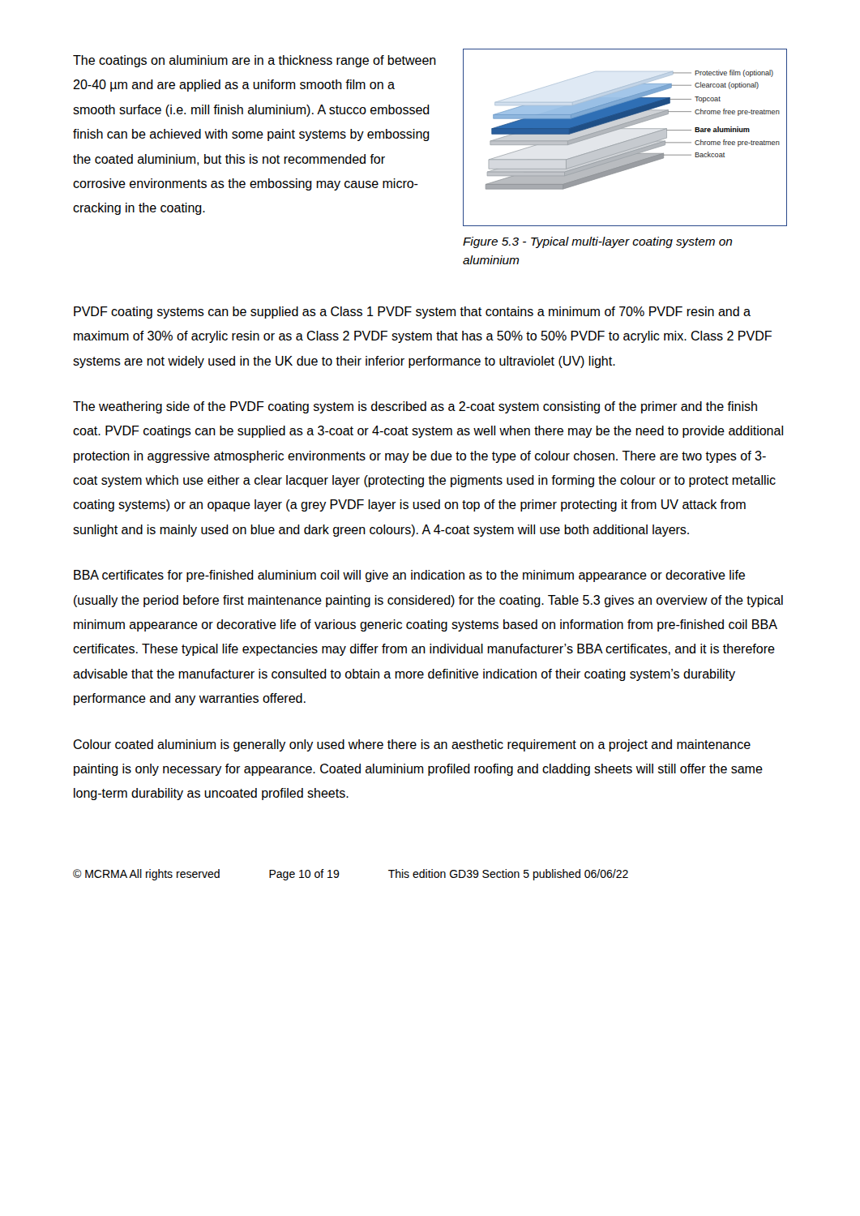Protective film (optional) Clearcoat (optional) Topcoat Chrome free pre-treatment Bare aluminium Chrome free pre-treatment Backcoat
Figure 5.3 - Typical multi-layer coating system on aluminium
The coatings on aluminium are in a thickness range of between 20-40 µm and are applied as a uniform smooth film on a smooth surface (i.e. mill finish aluminium). A stucco embossed finish can be achieved with some paint systems by embossing the coated aluminium, but this is not recommended for corrosive environments as the embossing may cause micro-cracking in the coating.
PVDF coating systems can be supplied as a Class 1 PVDF system that contains a minimum of 70% PVDF resin and a maximum of 30% of acrylic resin or as a Class 2 PVDF system that has a 50% to 50% PVDF to acrylic mix. Class 2 PVDF systems are not widely used in the UK due to their inferior performance to ultraviolet (UV) light.
The weathering side of the PVDF coating system is described as a 2-coat system consisting of the primer and the finish coat. PVDF coatings can be supplied as a 3-coat or 4-coat system as well when there may be the need to provide additional protection in aggressive atmospheric environments or may be due to the type of colour chosen. There are two types of 3-coat system which use either a clear lacquer layer (protecting the pigments used in forming the colour or to protect metallic coating systems) or an opaque layer (a grey PVDF layer is used on top of the primer protecting it from UV attack from sunlight and is mainly used on blue and dark green colours). A 4-coat system will use both additional layers.
BBA certificates for pre-finished aluminium coil will give an indication as to the minimum appearance or decorative life (usually the period before first maintenance painting is considered) for the coating. Table 5.3 gives an overview of the typical minimum appearance or decorative life of various generic coating systems based on information from pre-finished coil BBA certificates. These typical life expectancies may differ from an individual manufacturer’s BBA certificates, and it is therefore advisable that the manufacturer is consulted to obtain a more definitive indication of their coating system’s durability performance and any warranties offered.
Colour coated aluminium is generally only used where there is an aesthetic requirement on a project and maintenance painting is only necessary for appearance. Coated aluminium profiled roofing and cladding sheets will still offer the same long-term durability as uncoated profiled sheets.
© MCRMA All rights reserved Page 10 of 19 This edition GD39 Section 5 published 06/06/22